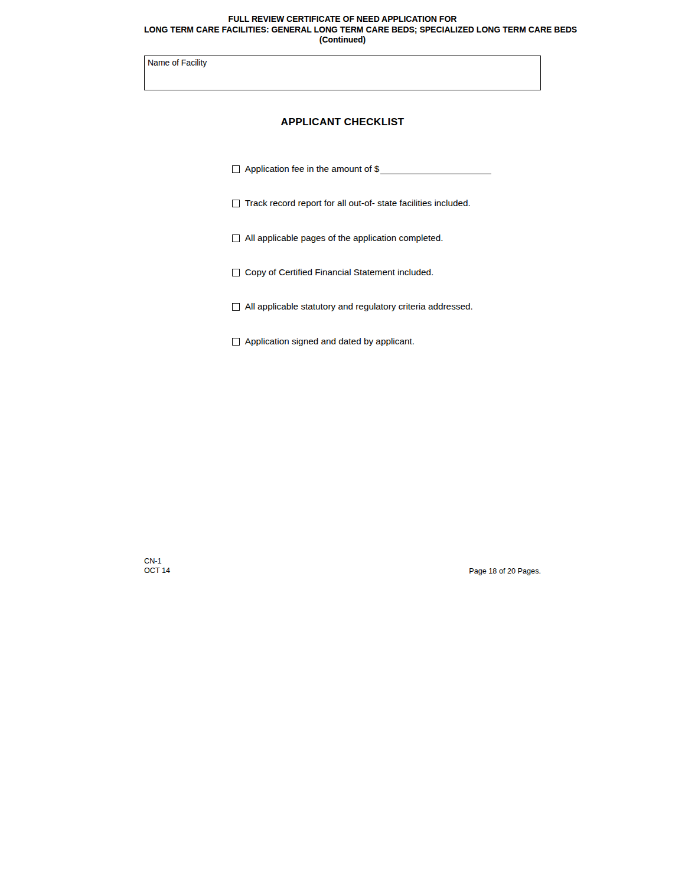FULL REVIEW CERTIFICATE OF NEED APPLICATION FOR
LONG TERM CARE FACILITIES: GENERAL LONG TERM CARE BEDS; SPECIALIZED LONG TERM CARE BEDS
(Continued)
Name of Facility
APPLICANT CHECKLIST
Application fee in the amount of $
Track record report for all out-of- state facilities included.
All applicable pages of the application completed.
Copy of Certified Financial Statement included.
All applicable statutory and regulatory criteria addressed.
Application signed and dated by applicant.
CN-1
OCT 14
Page 18 of 20 Pages.